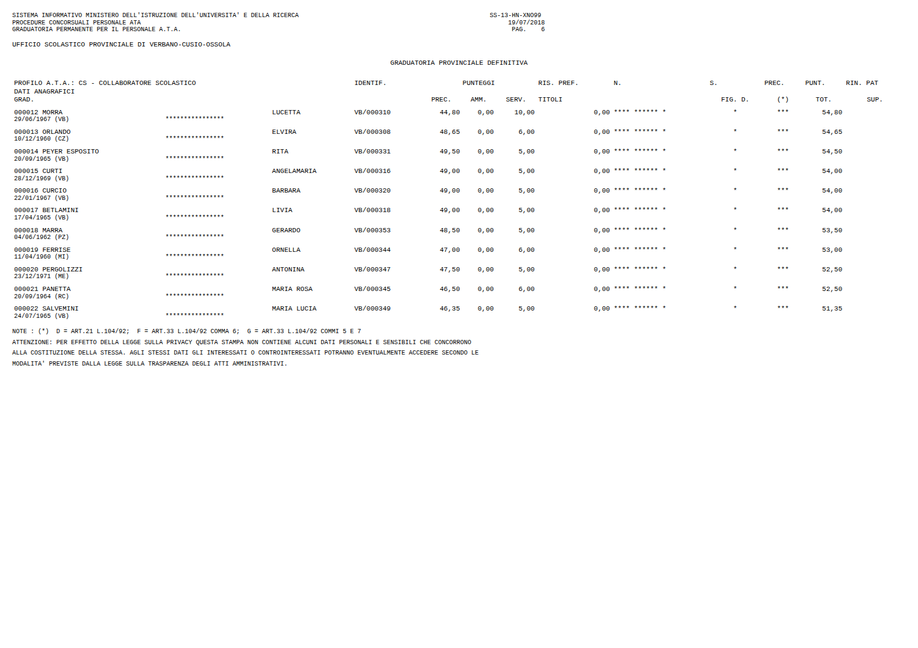SISTEMA INFORMATIVO MINISTERO DELL'ISTRUZIONE DELL'UNIVERSITA' E DELLA RICERCA SS-13-HN-XNO99
PROCEDURE CONCORSUALI PERSONALE ATA 19/07/2018
GRADUATORIA PERMANENTE PER IL PERSONALE A.T.A. PAG. 6
UFFICIO SCOLASTICO PROVINCIALE DI VERBANO-CUSIO-OSSOLA
GRADUATORIA PROVINCIALE DEFINITIVA
| PROFILO A.T.A.: CS - COLLABORATORE SCOLASTICO | IDENTIF. | PUNTEGGI | RIS. PREF. | N. | S. | PREC. | PUNT. | RIN. PAT |
| DATI ANAGRAFICI | | | | | | | | | | | | | |
| GRAD. | | | | | PREC. | AMM. | SERV. | TITOLI | | FIG. D. | (*) | TOT. | SUP. |
| 000012 MORRA | | | LUCETTA | VB/000310 | 44,80 | 0,00 | 10,00 | 0,00 | **** ****** * | * | *** | 54,80 | |
| 29/06/1967 (VB) | **************** | |
| 000013 ORLANDO | | | ELVIRA | VB/000308 | 48,65 | 0,00 | 6,00 | 0,00 | **** ****** * | * | *** | 54,65 | |
| 10/12/1960 (CZ) | **************** | |
| 000014 PEYER ESPOSITO | | | RITA | VB/000331 | 49,50 | 0,00 | 5,00 | 0,00 | **** ****** * | * | *** | 54,50 | |
| 20/09/1965 (VB) | **************** | |
| 000015 CURTI | | | ANGELAMARIA | VB/000316 | 49,00 | 0,00 | 5,00 | 0,00 | **** ****** * | * | *** | 54,00 | |
| 28/12/1969 (VB) | **************** | |
| 000016 CURCIO | | | BARBARA | VB/000320 | 49,00 | 0,00 | 5,00 | 0,00 | **** ****** * | * | *** | 54,00 | |
| 22/01/1967 (VB) | **************** | |
| 000017 BETLAMINI | | | LIVIA | VB/000318 | 49,00 | 0,00 | 5,00 | 0,00 | **** ****** * | * | *** | 54,00 | |
| 17/04/1965 (VB) | **************** | |
| 000018 MARRA | | | GERARDO | VB/000353 | 48,50 | 0,00 | 5,00 | 0,00 | **** ****** * | * | *** | 53,50 | |
| 04/06/1962 (PZ) | **************** | |
| 000019 FERRISE | | | ORNELLA | VB/000344 | 47,00 | 0,00 | 6,00 | 0,00 | **** ****** * | * | *** | 53,00 | |
| 11/04/1960 (MI) | **************** | |
| 000020 PERGOLIZZI | | | ANTONINA | VB/000347 | 47,50 | 0,00 | 5,00 | 0,00 | **** ****** * | * | *** | 52,50 | |
| 23/12/1971 (ME) | **************** | |
| 000021 PANETTA | | | MARIA ROSA | VB/000345 | 46,50 | 0,00 | 6,00 | 0,00 | **** ****** * | * | *** | 52,50 | |
| 20/09/1964 (RC) | **************** | |
| 000022 SALVEMINI | | | MARIA LUCIA | VB/000349 | 46,35 | 0,00 | 5,00 | 0,00 | **** ****** * | * | *** | 51,35 | |
| 24/07/1965 (VB) | **************** | |
NOTE : (*) D = ART.21 L.104/92; F = ART.33 L.104/92 COMMA 6; G = ART.33 L.104/92 COMMI 5 E 7
ATTENZIONE: PER EFFETTO DELLA LEGGE SULLA PRIVACY QUESTA STAMPA NON CONTIENE ALCUNI DATI PERSONALI E SENSIBILI CHE CONCORRONO
ALLA COSTITUZIONE DELLA STESSA. AGLI STESSI DATI GLI INTERESSATI O CONTROINTERESSATI POTRANNO EVENTUALMENTE ACCEDERE SECONDO LE
MODALITA' PREVISTE DALLA LEGGE SULLA TRASPARENZA DEGLI ATTI AMMINISTRATIVI.